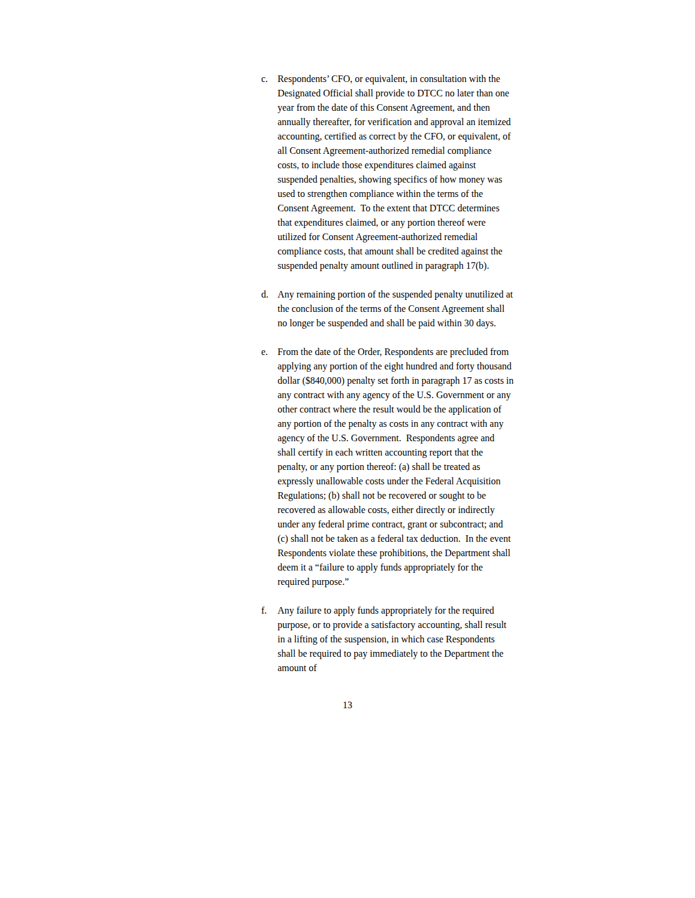c. Respondents’ CFO, or equivalent, in consultation with the Designated Official shall provide to DTCC no later than one year from the date of this Consent Agreement, and then annually thereafter, for verification and approval an itemized accounting, certified as correct by the CFO, or equivalent, of all Consent Agreement-authorized remedial compliance costs, to include those expenditures claimed against suspended penalties, showing specifics of how money was used to strengthen compliance within the terms of the Consent Agreement. To the extent that DTCC determines that expenditures claimed, or any portion thereof were utilized for Consent Agreement-authorized remedial compliance costs, that amount shall be credited against the suspended penalty amount outlined in paragraph 17(b).
d. Any remaining portion of the suspended penalty unutilized at the conclusion of the terms of the Consent Agreement shall no longer be suspended and shall be paid within 30 days.
e. From the date of the Order, Respondents are precluded from applying any portion of the eight hundred and forty thousand dollar ($840,000) penalty set forth in paragraph 17 as costs in any contract with any agency of the U.S. Government or any other contract where the result would be the application of any portion of the penalty as costs in any contract with any agency of the U.S. Government. Respondents agree and shall certify in each written accounting report that the penalty, or any portion thereof: (a) shall be treated as expressly unallowable costs under the Federal Acquisition Regulations; (b) shall not be recovered or sought to be recovered as allowable costs, either directly or indirectly under any federal prime contract, grant or subcontract; and (c) shall not be taken as a federal tax deduction. In the event Respondents violate these prohibitions, the Department shall deem it a “failure to apply funds appropriately for the required purpose.”
f. Any failure to apply funds appropriately for the required purpose, or to provide a satisfactory accounting, shall result in a lifting of the suspension, in which case Respondents shall be required to pay immediately to the Department the amount of
13